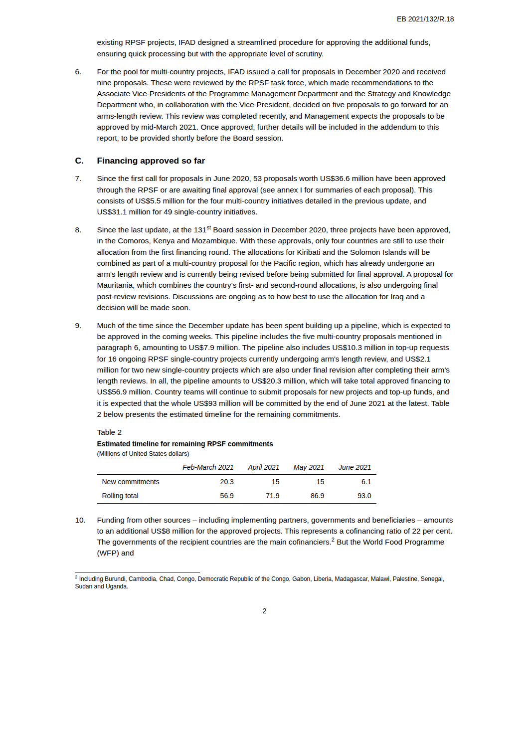EB 2021/132/R.18
existing RPSF projects, IFAD designed a streamlined procedure for approving the additional funds, ensuring quick processing but with the appropriate level of scrutiny.
6.
For the pool for multi-country projects, IFAD issued a call for proposals in December 2020 and received nine proposals. These were reviewed by the RPSF task force, which made recommendations to the Associate Vice-Presidents of the Programme Management Department and the Strategy and Knowledge Department who, in collaboration with the Vice-President, decided on five proposals to go forward for an arms-length review. This review was completed recently, and Management expects the proposals to be approved by mid-March 2021. Once approved, further details will be included in the addendum to this report, to be provided shortly before the Board session.
C. Financing approved so far
7.
Since the first call for proposals in June 2020, 53 proposals worth US$36.6 million have been approved through the RPSF or are awaiting final approval (see annex I for summaries of each proposal). This consists of US$5.5 million for the four multi-country initiatives detailed in the previous update, and US$31.1 million for 49 single-country initiatives.
8.
Since the last update, at the 131st Board session in December 2020, three projects have been approved, in the Comoros, Kenya and Mozambique. With these approvals, only four countries are still to use their allocation from the first financing round. The allocations for Kiribati and the Solomon Islands will be combined as part of a multi-country proposal for the Pacific region, which has already undergone an arm's length review and is currently being revised before being submitted for final approval. A proposal for Mauritania, which combines the country's first- and second-round allocations, is also undergoing final post-review revisions. Discussions are ongoing as to how best to use the allocation for Iraq and a decision will be made soon.
9.
Much of the time since the December update has been spent building up a pipeline, which is expected to be approved in the coming weeks. This pipeline includes the five multi-country proposals mentioned in paragraph 6, amounting to US$7.9 million. The pipeline also includes US$10.3 million in top-up requests for 16 ongoing RPSF single-country projects currently undergoing arm's length review, and US$2.1 million for two new single-country projects which are also under final revision after completing their arm's length reviews. In all, the pipeline amounts to US$20.3 million, which will take total approved financing to US$56.9 million. Country teams will continue to submit proposals for new projects and top-up funds, and it is expected that the whole US$93 million will be committed by the end of June 2021 at the latest. Table 2 below presents the estimated timeline for the remaining commitments.
Table 2
Estimated timeline for remaining RPSF commitments
(Millions of United States dollars)
| | Feb-March 2021 | April 2021 | May 2021 | June 2021 |
| --- | --- | --- | --- | --- |
| New commitments | 20.3 | 15 | 15 | 6.1 |
| Rolling total | 56.9 | 71.9 | 86.9 | 93.0 |
10.
Funding from other sources – including implementing partners, governments and beneficiaries – amounts to an additional US$8 million for the approved projects. This represents a cofinancing ratio of 22 per cent. The governments of the recipient countries are the main cofinanciers.2 But the World Food Programme (WFP) and
2 Including Burundi, Cambodia, Chad, Congo, Democratic Republic of the Congo, Gabon, Liberia, Madagascar, Malawi, Palestine, Senegal, Sudan and Uganda.
2